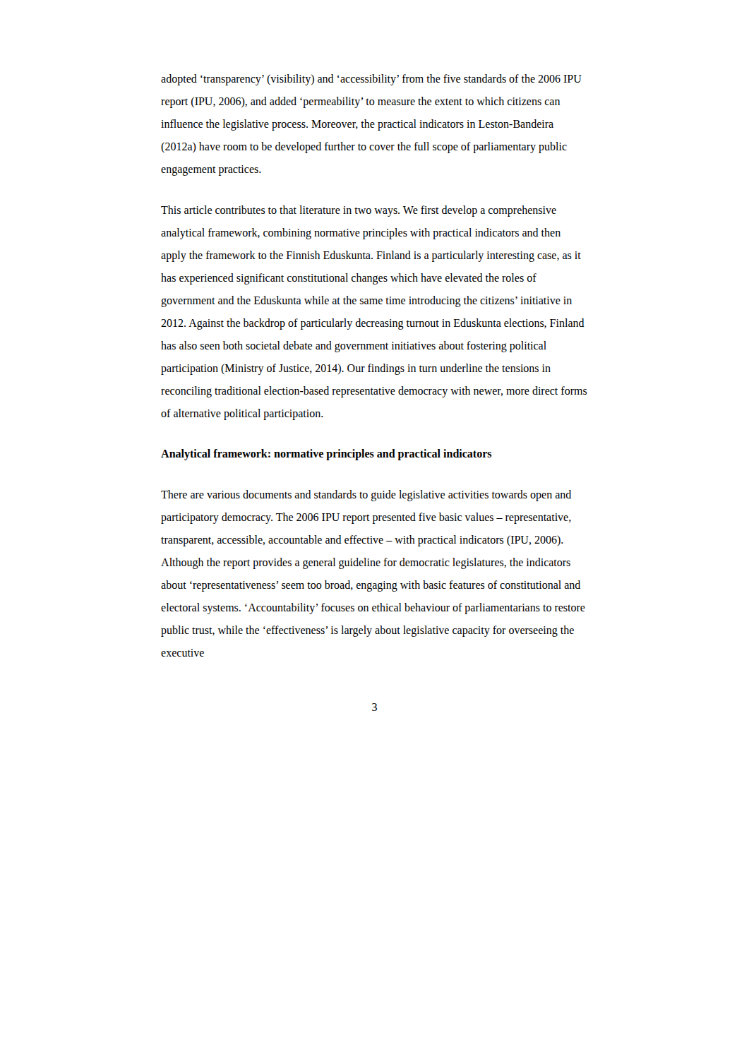adopted ‘transparency’ (visibility) and ‘accessibility’ from the five standards of the 2006 IPU report (IPU, 2006), and added ‘permeability’ to measure the extent to which citizens can influence the legislative process. Moreover, the practical indicators in Leston-Bandeira (2012a) have room to be developed further to cover the full scope of parliamentary public engagement practices.
This article contributes to that literature in two ways. We first develop a comprehensive analytical framework, combining normative principles with practical indicators and then apply the framework to the Finnish Eduskunta. Finland is a particularly interesting case, as it has experienced significant constitutional changes which have elevated the roles of government and the Eduskunta while at the same time introducing the citizens’ initiative in 2012. Against the backdrop of particularly decreasing turnout in Eduskunta elections, Finland has also seen both societal debate and government initiatives about fostering political participation (Ministry of Justice, 2014). Our findings in turn underline the tensions in reconciling traditional election-based representative democracy with newer, more direct forms of alternative political participation.
Analytical framework: normative principles and practical indicators
There are various documents and standards to guide legislative activities towards open and participatory democracy. The 2006 IPU report presented five basic values – representative, transparent, accessible, accountable and effective – with practical indicators (IPU, 2006). Although the report provides a general guideline for democratic legislatures, the indicators about ‘representativeness’ seem too broad, engaging with basic features of constitutional and electoral systems. ‘Accountability’ focuses on ethical behaviour of parliamentarians to restore public trust, while the ‘effectiveness’ is largely about legislative capacity for overseeing the executive
3